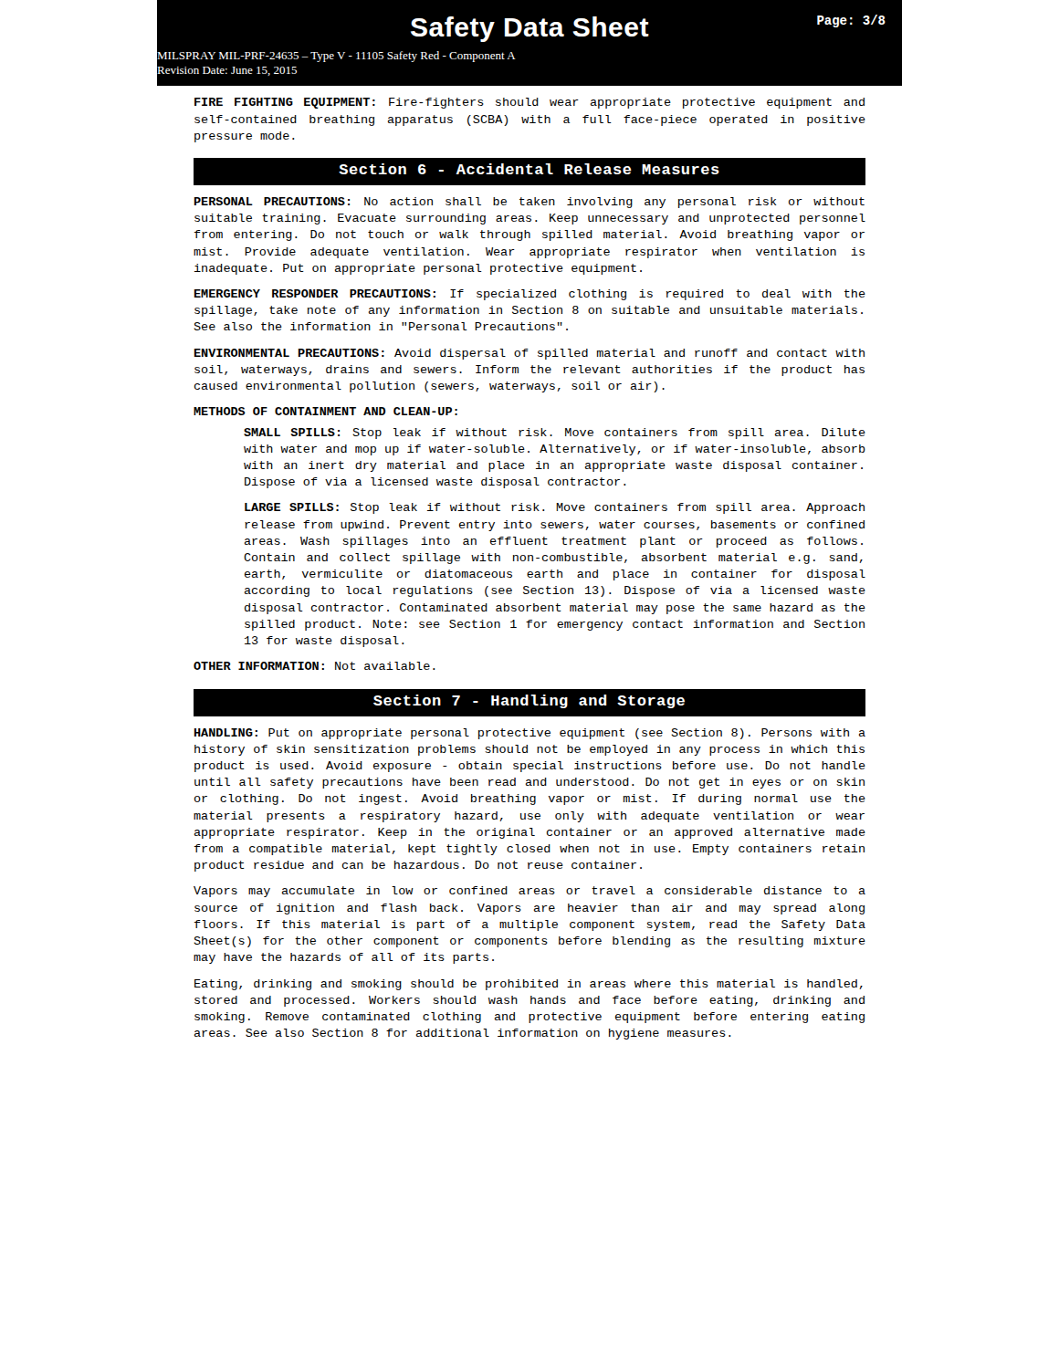Page: 3/8
Safety Data Sheet
MILSPRAY MIL-PRF-24635 – Type V - 11105 Safety Red - Component A
Revision Date: June 15, 2015
FIRE FIGHTING EQUIPMENT: Fire-fighters should wear appropriate protective equipment and self-contained breathing apparatus (SCBA) with a full face-piece operated in positive pressure mode.
Section 6 - Accidental Release Measures
PERSONAL PRECAUTIONS: No action shall be taken involving any personal risk or without suitable training. Evacuate surrounding areas. Keep unnecessary and unprotected personnel from entering. Do not touch or walk through spilled material. Avoid breathing vapor or mist. Provide adequate ventilation. Wear appropriate respirator when ventilation is inadequate. Put on appropriate personal protective equipment.
EMERGENCY RESPONDER PRECAUTIONS: If specialized clothing is required to deal with the spillage, take note of any information in Section 8 on suitable and unsuitable materials. See also the information in "Personal Precautions".
ENVIRONMENTAL PRECAUTIONS: Avoid dispersal of spilled material and runoff and contact with soil, waterways, drains and sewers. Inform the relevant authorities if the product has caused environmental pollution (sewers, waterways, soil or air).
METHODS OF CONTAINMENT AND CLEAN-UP:
SMALL SPILLS: Stop leak if without risk. Move containers from spill area. Dilute with water and mop up if water-soluble. Alternatively, or if water-insoluble, absorb with an inert dry material and place in an appropriate waste disposal container. Dispose of via a licensed waste disposal contractor.
LARGE SPILLS: Stop leak if without risk. Move containers from spill area. Approach release from upwind. Prevent entry into sewers, water courses, basements or confined areas. Wash spillages into an effluent treatment plant or proceed as follows. Contain and collect spillage with non-combustible, absorbent material e.g. sand, earth, vermiculite or diatomaceous earth and place in container for disposal according to local regulations (see Section 13). Dispose of via a licensed waste disposal contractor. Contaminated absorbent material may pose the same hazard as the spilled product. Note: see Section 1 for emergency contact information and Section 13 for waste disposal.
OTHER INFORMATION: Not available.
Section 7 - Handling and Storage
HANDLING: Put on appropriate personal protective equipment (see Section 8). Persons with a history of skin sensitization problems should not be employed in any process in which this product is used. Avoid exposure - obtain special instructions before use. Do not handle until all safety precautions have been read and understood. Do not get in eyes or on skin or clothing. Do not ingest. Avoid breathing vapor or mist. If during normal use the material presents a respiratory hazard, use only with adequate ventilation or wear appropriate respirator. Keep in the original container or an approved alternative made from a compatible material, kept tightly closed when not in use. Empty containers retain product residue and can be hazardous. Do not reuse container.
Vapors may accumulate in low or confined areas or travel a considerable distance to a source of ignition and flash back. Vapors are heavier than air and may spread along floors. If this material is part of a multiple component system, read the Safety Data Sheet(s) for the other component or components before blending as the resulting mixture may have the hazards of all of its parts.
Eating, drinking and smoking should be prohibited in areas where this material is handled, stored and processed. Workers should wash hands and face before eating, drinking and smoking. Remove contaminated clothing and protective equipment before entering eating areas. See also Section 8 for additional information on hygiene measures.